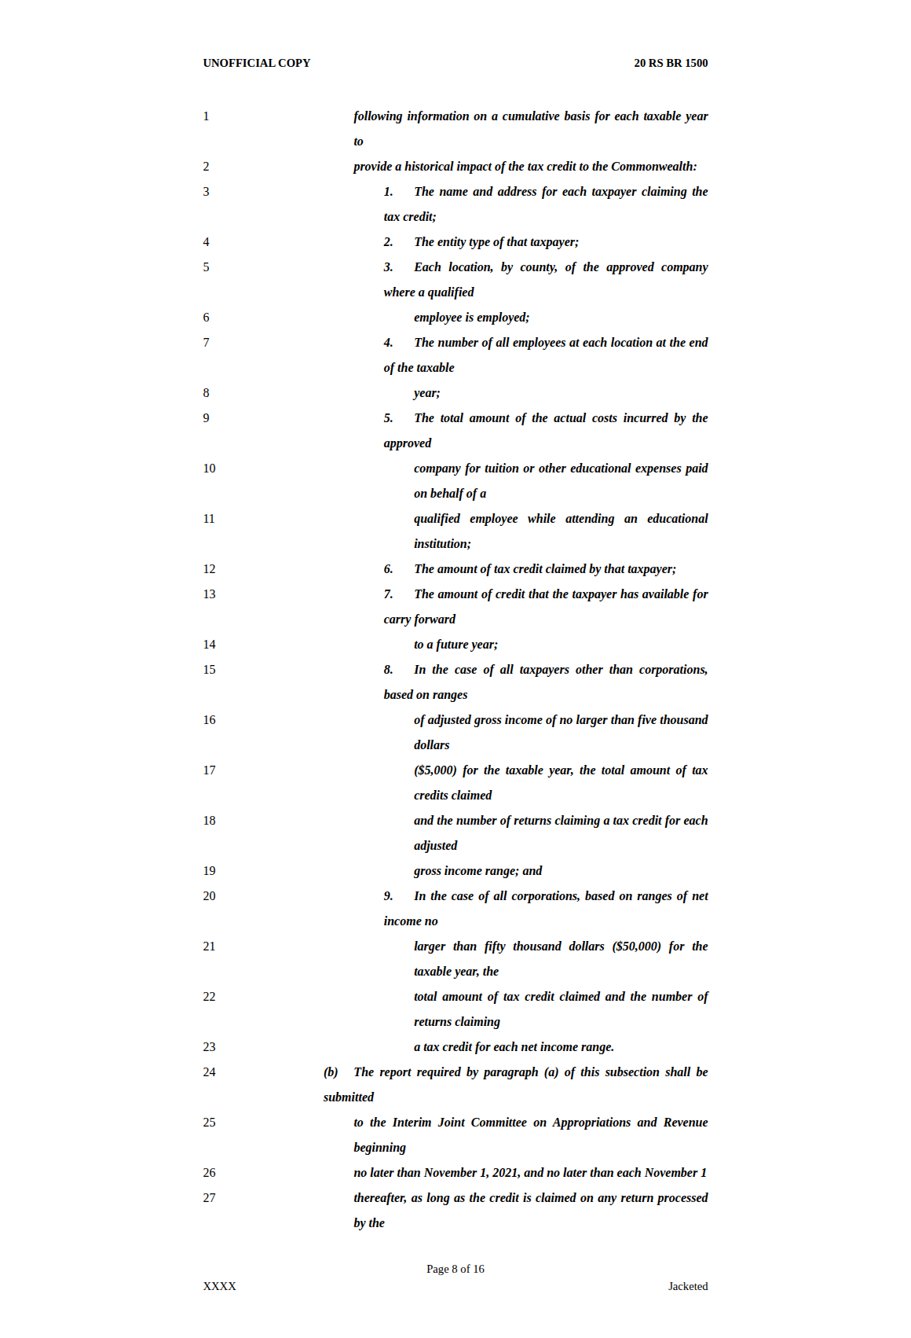UNOFFICIAL COPY 20 RS BR 1500
| 1 | following information on a cumulative basis for each taxable year to |
| 2 | provide a historical impact of the tax credit to the Commonwealth: |
| 3 | 1. The name and address for each taxpayer claiming the tax credit; |
| 4 | 2. The entity type of that taxpayer; |
| 5 | 3. Each location, by county, of the approved company where a qualified |
| 6 | employee is employed; |
| 7 | 4. The number of all employees at each location at the end of the taxable |
| 8 | year; |
| 9 | 5. The total amount of the actual costs incurred by the approved |
| 10 | company for tuition or other educational expenses paid on behalf of a |
| 11 | qualified employee while attending an educational institution; |
| 12 | 6. The amount of tax credit claimed by that taxpayer; |
| 13 | 7. The amount of credit that the taxpayer has available for carry forward |
| 14 | to a future year; |
| 15 | 8. In the case of all taxpayers other than corporations, based on ranges |
| 16 | of adjusted gross income of no larger than five thousand dollars |
| 17 | ($5,000) for the taxable year, the total amount of tax credits claimed |
| 18 | and the number of returns claiming a tax credit for each adjusted |
| 19 | gross income range; and |
| 20 | 9. In the case of all corporations, based on ranges of net income no |
| 21 | larger than fifty thousand dollars ($50,000) for the taxable year, the |
| 22 | total amount of tax credit claimed and the number of returns claiming |
| 23 | a tax credit for each net income range. |
| 24 | (b) The report required by paragraph (a) of this subsection shall be submitted |
| 25 | to the Interim Joint Committee on Appropriations and Revenue beginning |
| 26 | no later than November 1, 2021, and no later than each November 1 |
| 27 | thereafter, as long as the credit is claimed on any return processed by the |
Page 8 of 16
XXXX Jacketed